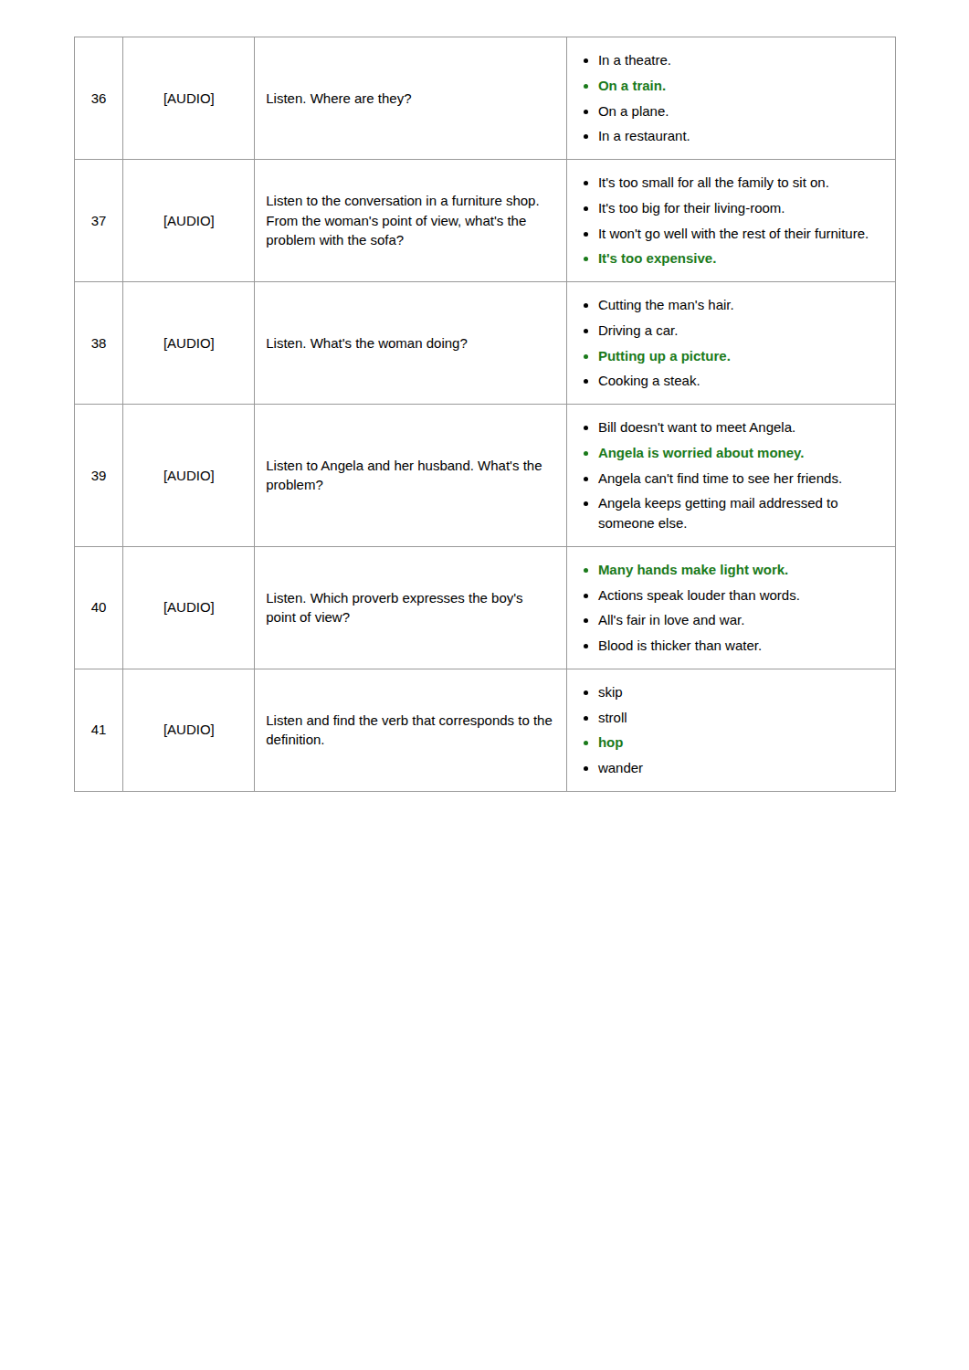| 36 | [AUDIO] | Listen. Where are they? | In a theatre. On a train. On a plane. In a restaurant. |
| 37 | [AUDIO] | Listen to the conversation in a furniture shop. From the woman's point of view, what's the problem with the sofa? | It's too small for all the family to sit on. It's too big for their living-room. It won't go well with the rest of their furniture. It's too expensive. |
| 38 | [AUDIO] | Listen. What's the woman doing? | Cutting the man's hair. Driving a car. Putting up a picture. Cooking a steak. |
| 39 | [AUDIO] | Listen to Angela and her husband. What's the problem? | Bill doesn't want to meet Angela. Angela is worried about money. Angela can't find time to see her friends. Angela keeps getting mail addressed to someone else. |
| 40 | [AUDIO] | Listen. Which proverb expresses the boy's point of view? | Many hands make light work. Actions speak louder than words. All's fair in love and war. Blood is thicker than water. |
| 41 | [AUDIO] | Listen and find the verb that corresponds to the definition. | skip stroll hop wander |